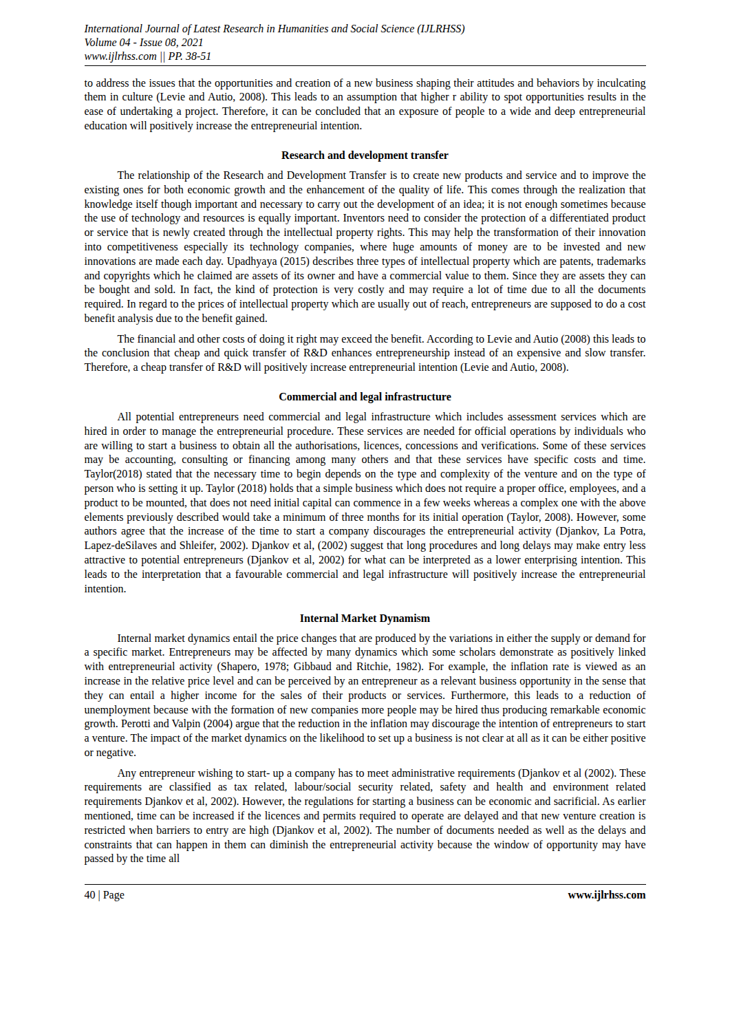International Journal of Latest Research in Humanities and Social Science (IJLRHSS) Volume 04 - Issue 08, 2021 www.ijlrhss.com || PP. 38-51
to address the issues that the opportunities and creation of a new business shaping their attitudes and behaviors by inculcating them in culture (Levie and Autio, 2008). This leads to an assumption that higher r ability to spot opportunities results in the ease of undertaking a project. Therefore, it can be concluded that an exposure of people to a wide and deep entrepreneurial education will positively increase the entrepreneurial intention.
Research and development transfer
The relationship of the Research and Development Transfer is to create new products and service and to improve the existing ones for both economic growth and the enhancement of the quality of life. This comes through the realization that knowledge itself though important and necessary to carry out the development of an idea; it is not enough sometimes because the use of technology and resources is equally important. Inventors need to consider the protection of a differentiated product or service that is newly created through the intellectual property rights. This may help the transformation of their innovation into competitiveness especially its technology companies, where huge amounts of money are to be invested and new innovations are made each day. Upadhyaya (2015) describes three types of intellectual property which are patents, trademarks and copyrights which he claimed are assets of its owner and have a commercial value to them. Since they are assets they can be bought and sold. In fact, the kind of protection is very costly and may require a lot of time due to all the documents required. In regard to the prices of intellectual property which are usually out of reach, entrepreneurs are supposed to do a cost benefit analysis due to the benefit gained.
The financial and other costs of doing it right may exceed the benefit. According to Levie and Autio (2008) this leads to the conclusion that cheap and quick transfer of R&D enhances entrepreneurship instead of an expensive and slow transfer. Therefore, a cheap transfer of R&D will positively increase entrepreneurial intention (Levie and Autio, 2008).
Commercial and legal infrastructure
All potential entrepreneurs need commercial and legal infrastructure which includes assessment services which are hired in order to manage the entrepreneurial procedure. These services are needed for official operations by individuals who are willing to start a business to obtain all the authorisations, licences, concessions and verifications. Some of these services may be accounting, consulting or financing among many others and that these services have specific costs and time. Taylor(2018) stated that the necessary time to begin depends on the type and complexity of the venture and on the type of person who is setting it up. Taylor (2018) holds that a simple business which does not require a proper office, employees, and a product to be mounted, that does not need initial capital can commence in a few weeks whereas a complex one with the above elements previously described would take a minimum of three months for its initial operation (Taylor, 2008). However, some authors agree that the increase of the time to start a company discourages the entrepreneurial activity (Djankov, La Potra, Lapez-deSilaves and Shleifer, 2002). Djankov et al, (2002) suggest that long procedures and long delays may make entry less attractive to potential entrepreneurs (Djankov et al, 2002) for what can be interpreted as a lower enterprising intention. This leads to the interpretation that a favourable commercial and legal infrastructure will positively increase the entrepreneurial intention.
Internal Market Dynamism
Internal market dynamics entail the price changes that are produced by the variations in either the supply or demand for a specific market. Entrepreneurs may be affected by many dynamics which some scholars demonstrate as positively linked with entrepreneurial activity (Shapero, 1978; Gibbaud and Ritchie, 1982). For example, the inflation rate is viewed as an increase in the relative price level and can be perceived by an entrepreneur as a relevant business opportunity in the sense that they can entail a higher income for the sales of their products or services. Furthermore, this leads to a reduction of unemployment because with the formation of new companies more people may be hired thus producing remarkable economic growth. Perotti and Valpin (2004) argue that the reduction in the inflation may discourage the intention of entrepreneurs to start a venture. The impact of the market dynamics on the likelihood to set up a business is not clear at all as it can be either positive or negative.
Any entrepreneur wishing to start- up a company has to meet administrative requirements (Djankov et al (2002). These requirements are classified as tax related, labour/social security related, safety and health and environment related requirements Djankov et al, 2002). However, the regulations for starting a business can be economic and sacrificial. As earlier mentioned, time can be increased if the licences and permits required to operate are delayed and that new venture creation is restricted when barriers to entry are high (Djankov et al, 2002). The number of documents needed as well as the delays and constraints that can happen in them can diminish the entrepreneurial activity because the window of opportunity may have passed by the time all
40 | Page www.ijlrhss.com